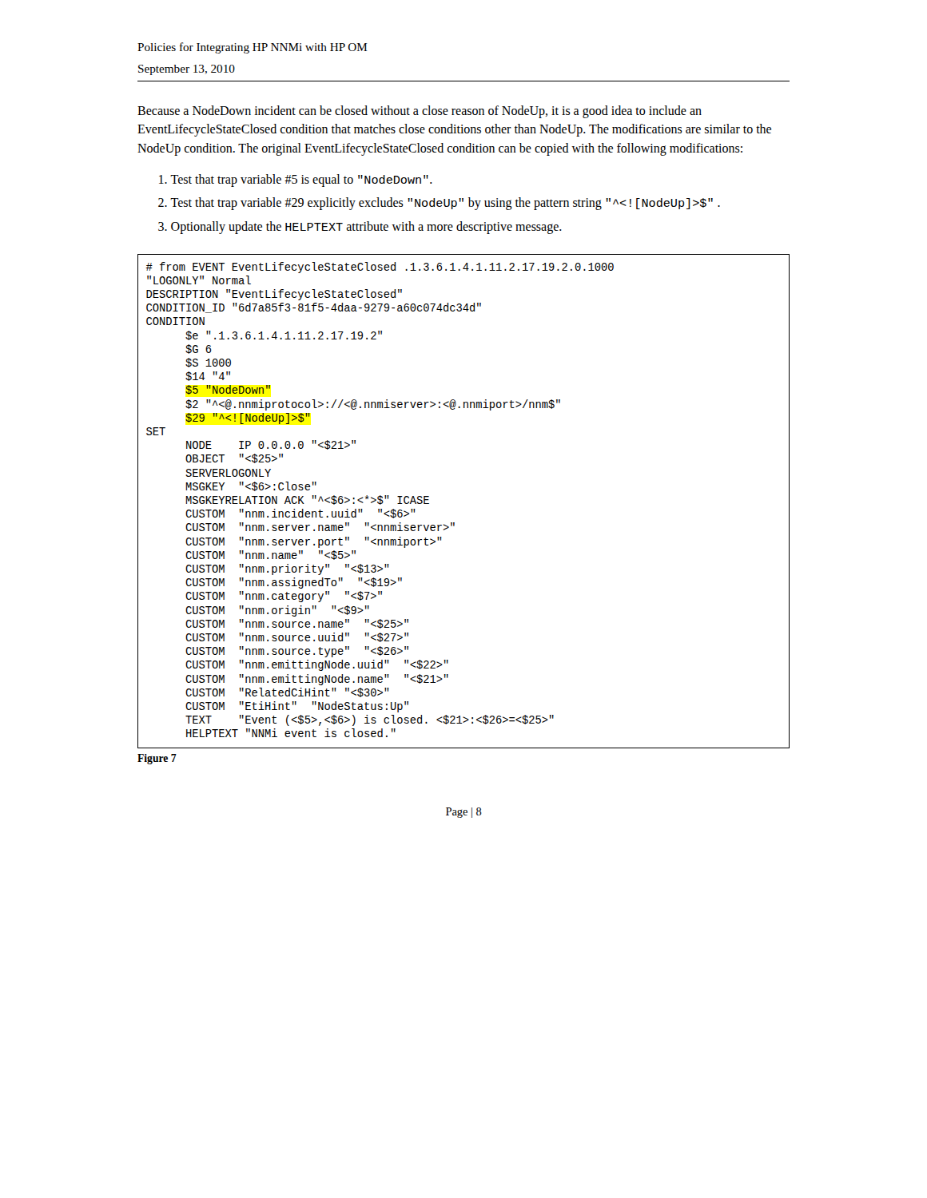Policies for Integrating HP NNMi with HP OM
September 13, 2010
Because a NodeDown incident can be closed without a close reason of NodeUp, it is a good idea to include an EventLifecycleStateClosed condition that matches close conditions other than NodeUp. The modifications are similar to the NodeUp condition. The original EventLifecycleStateClosed condition can be copied with the following modifications:
Test that trap variable #5 is equal to "NodeDown".
Test that trap variable #29 explicitly excludes "NodeUp" by using the pattern string "^<![NodeUp]>$" .
Optionally update the HELPTEXT attribute with a more descriptive message.
# from EVENT EventLifecycleStateClosed .1.3.6.1.4.1.11.2.17.19.2.0.1000
"LOGONLY" Normal
DESCRIPTION "EventLifecycleStateClosed"
CONDITION_ID "6d7a85f3-81f5-4daa-9279-a60c074dc34d"
CONDITION
      $e ".1.3.6.1.4.1.11.2.17.19.2"
      $G 6
      $S 1000
      $14 "4"
      $5 "NodeDown"
      $2 "^<@.nnmiprotocol>://<@.nnmiserver>:<@.nnmiport>/nnm$"
      $29 "^<![NodeUp]>$"
SET
      NODE    IP 0.0.0.0 "<$21>"
      OBJECT  "<$25>"
      SERVERLOGONLY
      MSGKEY  "<$6>:Close"
      MSGKEYRELATION ACK "^<$6>:<*>$" ICASE
      CUSTOM  "nnm.incident.uuid"  "<$6>"
      CUSTOM  "nnm.server.name"  "<nnmiserver>"
      CUSTOM  "nnm.server.port"  "<nnmiport>"
      CUSTOM  "nnm.name"  "<$5>"
      CUSTOM  "nnm.priority"  "<$13>"
      CUSTOM  "nnm.assignedTo"  "<$19>"
      CUSTOM  "nnm.category"  "<$7>"
      CUSTOM  "nnm.origin"  "<$9>"
      CUSTOM  "nnm.source.name"  "<$25>"
      CUSTOM  "nnm.source.uuid"  "<$27>"
      CUSTOM  "nnm.source.type"  "<$26>"
      CUSTOM  "nnm.emittingNode.uuid"  "<$22>"
      CUSTOM  "nnm.emittingNode.name"  "<$21>"
      CUSTOM  "RelatedCiHint" "<$30>"
      CUSTOM  "EtiHint"  "NodeStatus:Up"
      TEXT    "Event (<$5>,<$6>) is closed. <$21>:<$26>=<$25>"
      HELPTEXT "NNMi event is closed."
Figure 7
Page | 8